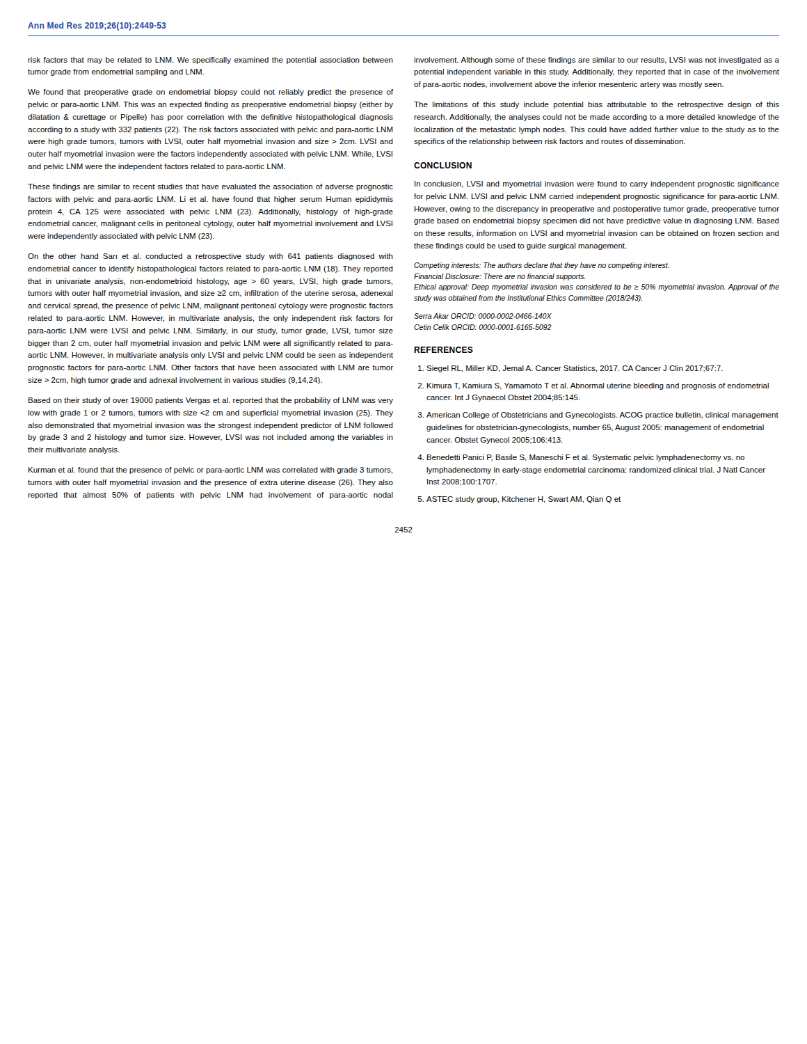Ann Med Res 2019;26(10):2449-53
risk factors that may be related to LNM. We specifically examined the potential association between tumor grade from endometrial sampling and LNM.
We found that preoperative grade on endometrial biopsy could not reliably predict the presence of pelvic or para-aortic LNM. This was an expected finding as preoperative endometrial biopsy (either by dilatation & curettage or Pipelle) has poor correlation with the definitive histopathological diagnosis according to a study with 332 patients (22). The risk factors associated with pelvic and para-aortic LNM were high grade tumors, tumors with LVSI, outer half myometrial invasion and size > 2cm. LVSI and outer half myometrial invasion were the factors independently associated with pelvic LNM. While, LVSI and pelvic LNM were the independent factors related to para-aortic LNM.
These findings are similar to recent studies that have evaluated the association of adverse prognostic factors with pelvic and para-aortic LNM. Li et al. have found that higher serum Human epididymis protein 4, CA 125 were associated with pelvic LNM (23). Additionally, histology of high-grade endometrial cancer, malignant cells in peritoneal cytology, outer half myometrial involvement and LVSI were independently associated with pelvic LNM (23).
On the other hand Sarı et al. conducted a retrospective study with 641 patients diagnosed with endometrial cancer to identify histopathological factors related to para-aortic LNM (18). They reported that in univariate analysis, non-endometrioid histology, age > 60 years, LVSI, high grade tumors, tumors with outer half myometrial invasion, and size ≥2 cm, infiltration of the uterine serosa, adenexal and cervical spread, the presence of pelvic LNM, malignant peritoneal cytology were prognostic factors related to para-aortic LNM. However, in multivariate analysis, the only independent risk factors for para-aortic LNM were LVSI and pelvic LNM. Similarly, in our study, tumor grade, LVSI, tumor size bigger than 2 cm, outer half myometrial invasion and pelvic LNM were all significantly related to para-aortic LNM. However, in multivariate analysis only LVSI and pelvic LNM could be seen as independent prognostic factors for para-aortic LNM. Other factors that have been associated with LNM are tumor size > 2cm, high tumor grade and adnexal involvement in various studies (9,14,24).
Based on their study of over 19000 patients Vergas et al. reported that the probability of LNM was very low with grade 1 or 2 tumors, tumors with size <2 cm and superficial myometrial invasion (25). They also demonstrated that myometrial invasion was the strongest independent predictor of LNM followed by grade 3 and 2 histology and tumor size. However, LVSI was not included among the variables in their multivariate analysis.
Kurman et al. found that the presence of pelvic or para-aortic LNM was correlated with grade 3 tumors, tumors with outer half myometrial invasion and the presence of extra uterine disease (26). They also reported that almost 50% of patients with pelvic LNM had involvement of para-aortic nodal involvement. Although some of these findings are similar to our results, LVSI was not investigated as a potential independent variable in this study. Additionally, they reported that in case of the involvement of para-aortic nodes, involvement above the inferior mesenteric artery was mostly seen.
The limitations of this study include potential bias attributable to the retrospective design of this research. Additionally, the analyses could not be made according to a more detailed knowledge of the localization of the metastatic lymph nodes. This could have added further value to the study as to the specifics of the relationship between risk factors and routes of dissemination.
Conclusion
In conclusion, LVSI and myometrial invasion were found to carry independent prognostic significance for pelvic LNM. LVSI and pelvic LNM carried independent prognostic significance for para-aortic LNM. However, owing to the discrepancy in preoperative and postoperative tumor grade, preoperative tumor grade based on endometrial biopsy specimen did not have predictive value in diagnosing LNM. Based on these results, information on LVSI and myometrial invasion can be obtained on frozen section and these findings could be used to guide surgical management.
Competing interests: The authors declare that they have no competing interest.
Financial Disclosure: There are no financial supports.
Ethical approval: Deep myometrial invasion was considered to be ≥ 50% myometrial invasion. Approval of the study was obtained from the Institutional Ethics Committee (2018/243).
Serra Akar ORCID: 0000-0002-0466-140X
Cetin Celik ORCID: 0000-0001-6165-5092
References
Siegel RL, Miller KD, Jemal A. Cancer Statistics, 2017. CA Cancer J Clin 2017;67:7.
Kimura T, Kamiura S, Yamamoto T et al. Abnormal uterine bleeding and prognosis of endometrial cancer. Int J Gynaecol Obstet 2004;85:145.
American College of Obstetricians and Gynecologists. ACOG practice bulletin, clinical management guidelines for obstetrician-gynecologists, number 65, August 2005: management of endometrial cancer. Obstet Gynecol 2005;106:413.
Benedetti Panici P, Basile S, Maneschi F et al. Systematic pelvic lymphadenectomy vs. no lymphadenectomy in early-stage endometrial carcinoma: randomized clinical trial. J Natl Cancer Inst 2008;100:1707.
ASTEC study group, Kitchener H, Swart AM, Qian Q et
2452